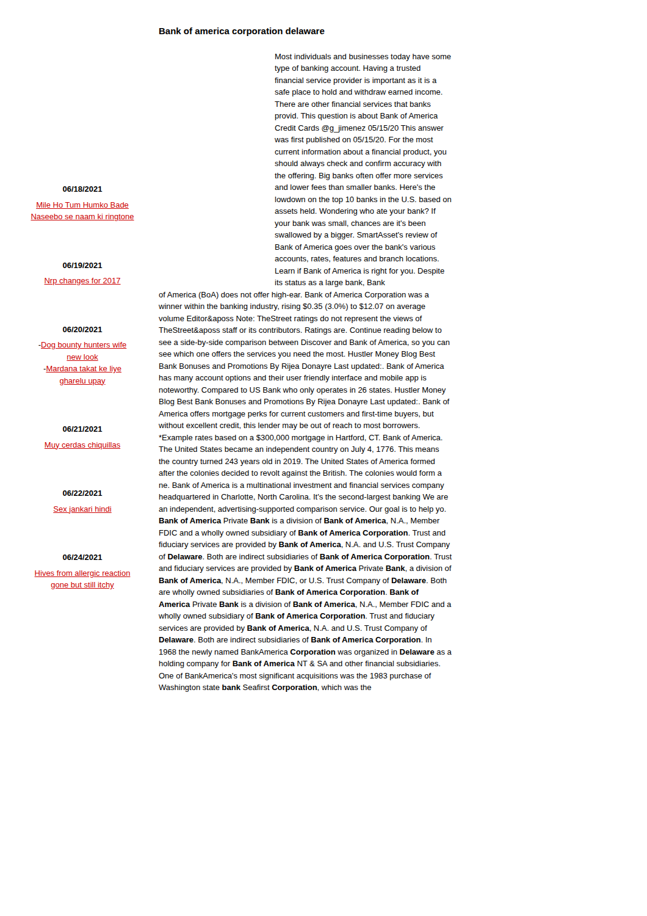06/18/2021
Mile Ho Tum Humko Bade Naseebo se naam ki ringtone
06/19/2021
Nrp changes for 2017
06/20/2021
-Dog bounty hunters wife new look
-Mardana takat ke liye gharelu upay
06/21/2021
Muy cerdas chiquillas
06/22/2021
Sex jankari hindi
06/24/2021
Hives from allergic reaction gone but still itchy
Bank of america corporation delaware
Most individuals and businesses today have some type of banking account. Having a trusted financial service provider is important as it is a safe place to hold and withdraw earned income. There are other financial services that banks provid. This question is about Bank of America Credit Cards @g_jimenez 05/15/20 This answer was first published on 05/15/20. For the most current information about a financial product, you should always check and confirm accuracy with the offering. Big banks often offer more services and lower fees than smaller banks. Here's the lowdown on the top 10 banks in the U.S. based on assets held. Wondering who ate your bank? If your bank was small, chances are it's been swallowed by a bigger. SmartAsset's review of Bank of America goes over the bank's various accounts, rates, features and branch locations. Learn if Bank of America is right for you. Despite its status as a large bank, Bank
of America (BoA) does not offer high-ear. Bank of America Corporation was a winner within the banking industry, rising $0.35 (3.0%) to $12.07 on average volume Editor&aposs Note: TheStreet ratings do not represent the views of TheStreet&aposs staff or its contributors. Ratings are. Continue reading below to see a side-by-side comparison between Discover and Bank of America, so you can see which one offers the services you need the most. Hustler Money Blog Best Bank Bonuses and Promotions By Rijea Donayre Last updated:. Bank of America has many account options and their user friendly interface and mobile app is noteworthy. Compared to US Bank who only operates in 26 states. Hustler Money Blog Best Bank Bonuses and Promotions By Rijea Donayre Last updated:. Bank of America offers mortgage perks for current customers and first-time buyers, but without excellent credit, this lender may be out of reach to most borrowers. *Example rates based on a $300,000 mortgage in Hartford, CT. Bank of America. The United States became an independent country on July 4, 1776. This means the country turned 243 years old in 2019. The United States of America formed after the colonies decided to revolt against the British. The colonies would form a ne. Bank of America is a multinational investment and financial services company headquartered in Charlotte, North Carolina. It's the second-largest banking We are an independent, advertising-supported comparison service. Our goal is to help yo. Bank of America Private Bank is a division of Bank of America, N.A., Member FDIC and a wholly owned subsidiary of Bank of America Corporation. Trust and fiduciary services are provided by Bank of America, N.A. and U.S. Trust Company of Delaware. Both are indirect subsidiaries of Bank of America Corporation. Trust and fiduciary services are provided by Bank of America Private Bank, a division of Bank of America, N.A., Member FDIC, or U.S. Trust Company of Delaware. Both are wholly owned subsidiaries of Bank of America Corporation. Bank of America Private Bank is a division of Bank of America, N.A., Member FDIC and a wholly owned subsidiary of Bank of America Corporation. Trust and fiduciary services are provided by Bank of America, N.A. and U.S. Trust Company of Delaware. Both are indirect subsidiaries of Bank of America Corporation. In 1968 the newly named BankAmerica Corporation was organized in Delaware as a holding company for Bank of America NT & SA and other financial subsidiaries. One of BankAmerica's most significant acquisitions was the 1983 purchase of Washington state bank Seafirst Corporation, which was the